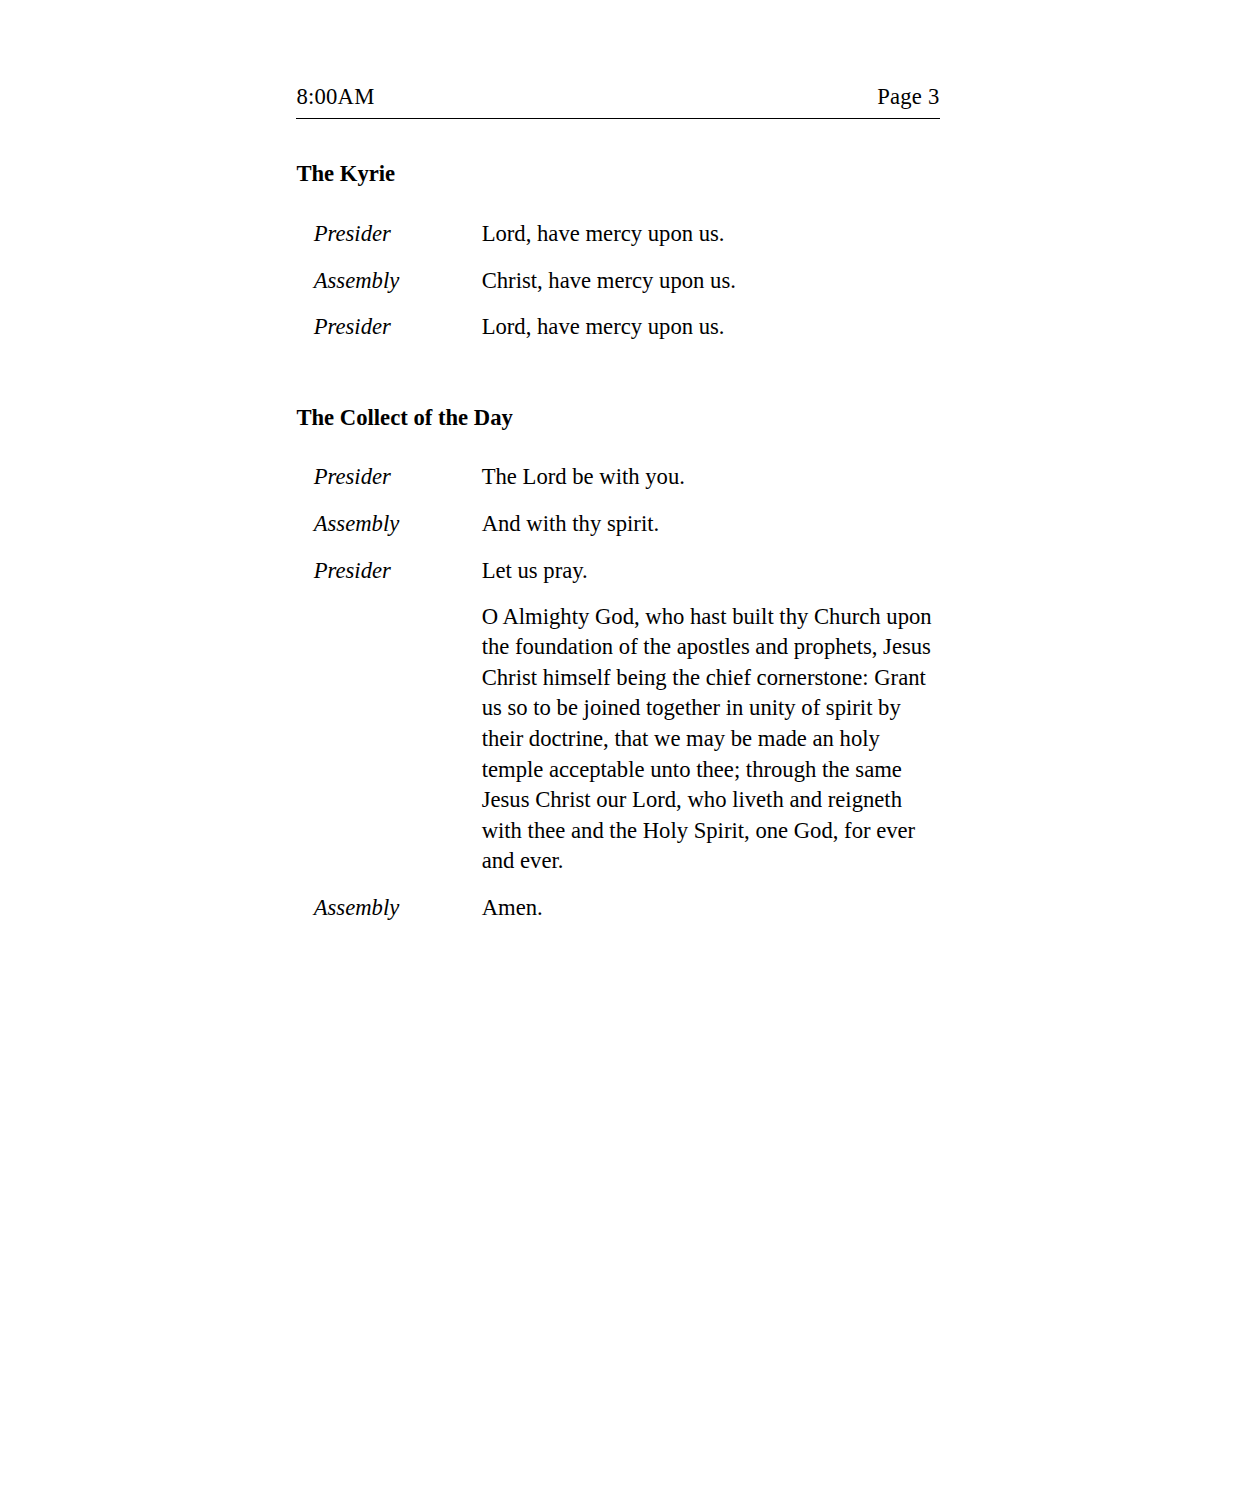8:00AM Page 3
The Kyrie
| Presider | Lord, have mercy upon us. |
| Assembly | Christ, have mercy upon us. |
| Presider | Lord, have mercy upon us. |
The Collect of the Day
| Presider | The Lord be with you. |
| Assembly | And with thy spirit. |
| Presider | Let us pray. O Almighty God, who hast built thy Church upon the foundation of the apostles and prophets, Jesus Christ himself being the chief cornerstone: Grant us so to be joined together in unity of spirit by their doctrine, that we may be made an holy temple acceptable unto thee; through the same Jesus Christ our Lord, who liveth and reigneth with thee and the Holy Spirit, one God, for ever and ever. |
| Assembly | Amen. |